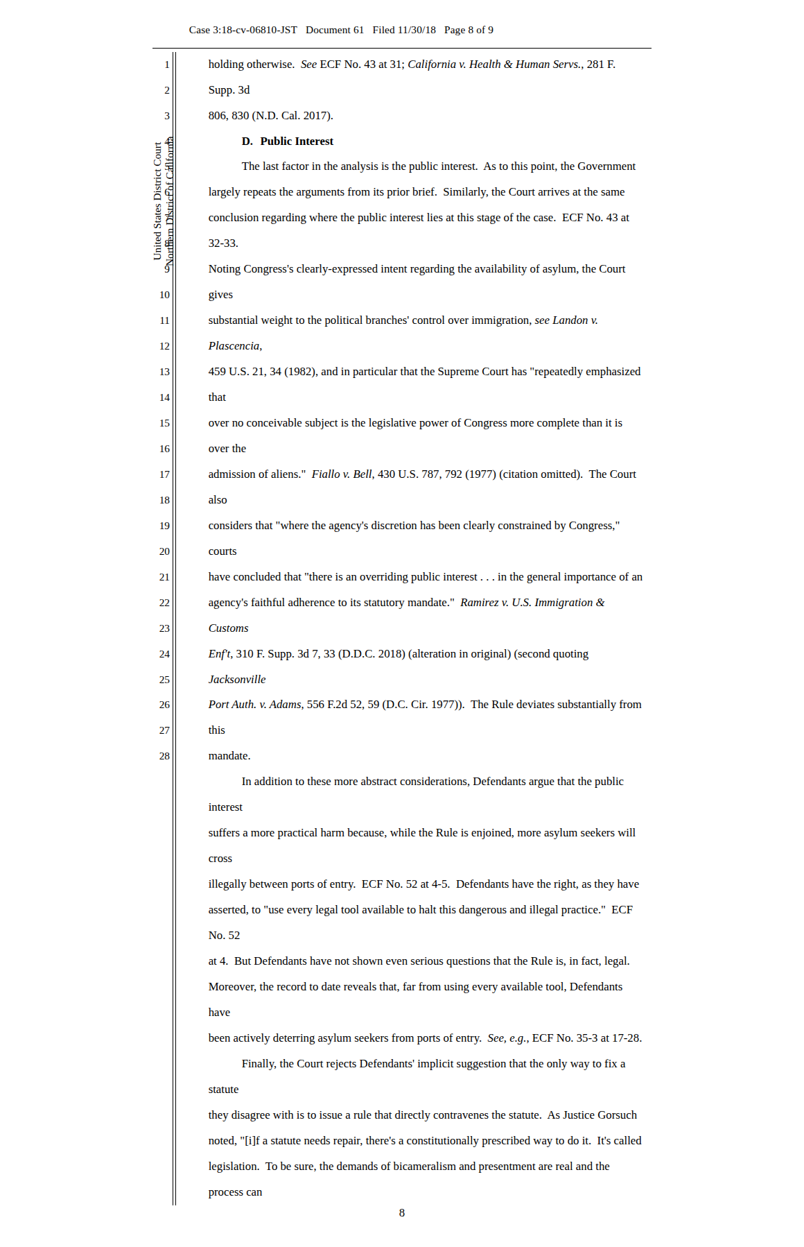Case 3:18-cv-06810-JST Document 61 Filed 11/30/18 Page 8 of 9
1
2
3
4
5
6
7
8
9
10
11
12
13
14
15
16
17
18
19
20
21
22
23
24
25
26
27
28
United States District Court
Northern District of California
holding otherwise. See ECF No. 43 at 31; California v. Health & Human Servs., 281 F. Supp. 3d
806, 830 (N.D. Cal. 2017).
D. Public Interest
The last factor in the analysis is the public interest. As to this point, the Government
largely repeats the arguments from its prior brief. Similarly, the Court arrives at the same
conclusion regarding where the public interest lies at this stage of the case. ECF No. 43 at 32-33.
Noting Congress's clearly-expressed intent regarding the availability of asylum, the Court gives
substantial weight to the political branches' control over immigration, see Landon v. Plascencia,
459 U.S. 21, 34 (1982), and in particular that the Supreme Court has "repeatedly emphasized that
over no conceivable subject is the legislative power of Congress more complete than it is over the
admission of aliens." Fiallo v. Bell, 430 U.S. 787, 792 (1977) (citation omitted). The Court also
considers that "where the agency's discretion has been clearly constrained by Congress," courts
have concluded that "there is an overriding public interest . . . in the general importance of an
agency's faithful adherence to its statutory mandate." Ramirez v. U.S. Immigration & Customs
Enf't, 310 F. Supp. 3d 7, 33 (D.D.C. 2018) (alteration in original) (second quoting Jacksonville
Port Auth. v. Adams, 556 F.2d 52, 59 (D.C. Cir. 1977)). The Rule deviates substantially from this
mandate.
In addition to these more abstract considerations, Defendants argue that the public interest
suffers a more practical harm because, while the Rule is enjoined, more asylum seekers will cross
illegally between ports of entry. ECF No. 52 at 4-5. Defendants have the right, as they have
asserted, to "use every legal tool available to halt this dangerous and illegal practice." ECF No. 52
at 4. But Defendants have not shown even serious questions that the Rule is, in fact, legal.
Moreover, the record to date reveals that, far from using every available tool, Defendants have
been actively deterring asylum seekers from ports of entry. See, e.g., ECF No. 35-3 at 17-28.
Finally, the Court rejects Defendants' implicit suggestion that the only way to fix a statute
they disagree with is to issue a rule that directly contravenes the statute. As Justice Gorsuch
noted, "[i]f a statute needs repair, there's a constitutionally prescribed way to do it. It's called
legislation. To be sure, the demands of bicameralism and presentment are real and the process can
8